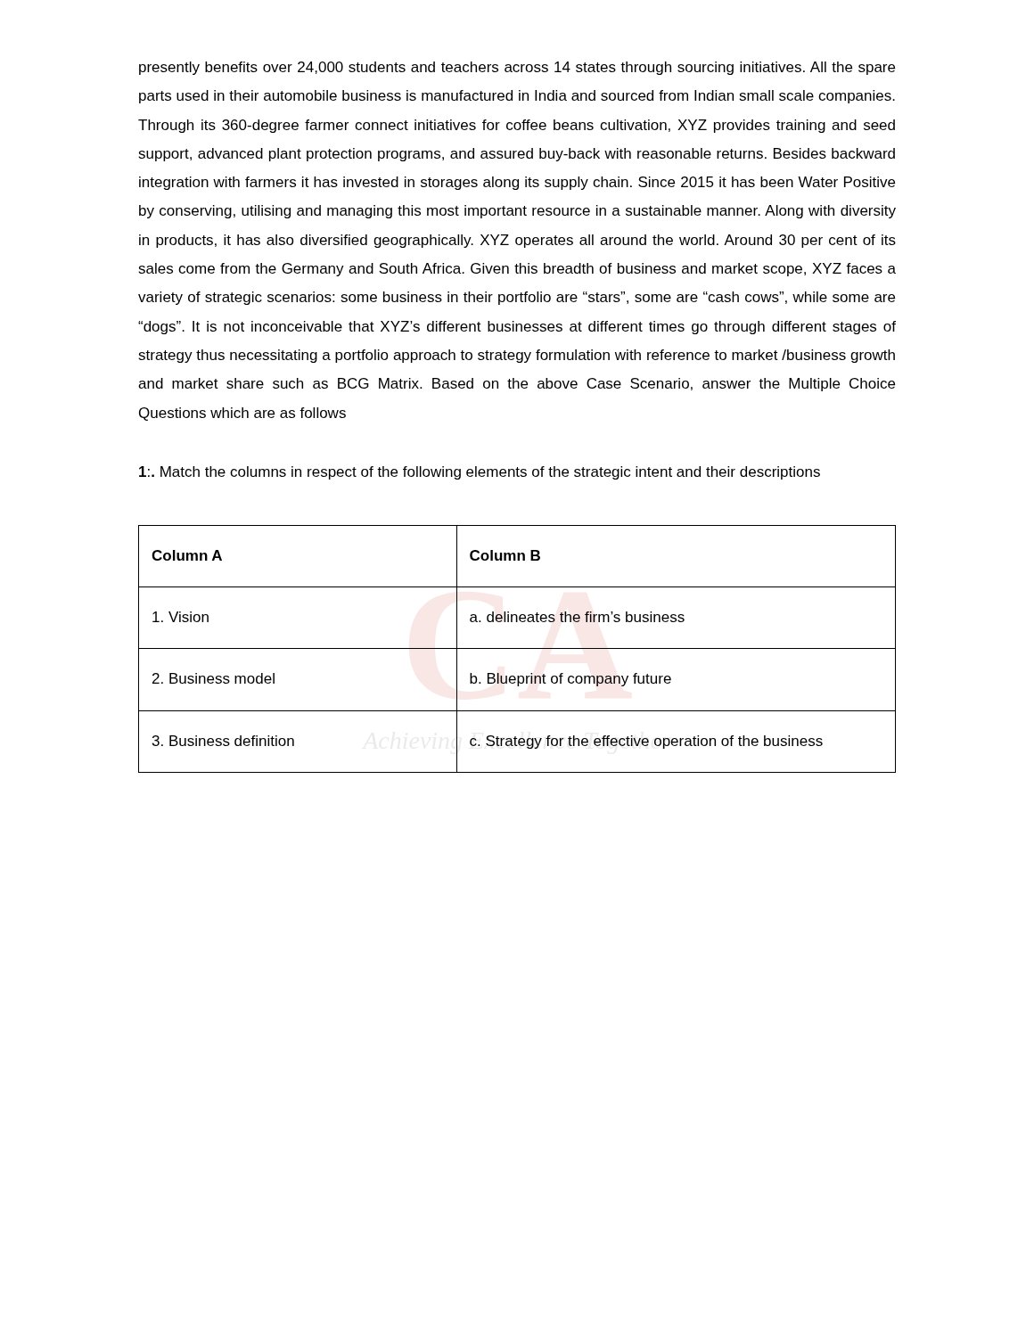CA
Achieving Excellence Together
presently benefits over 24,000 students and teachers across 14 states through sourcing initiatives. All the spare parts used in their automobile business is manufactured in India and sourced from Indian small scale companies. Through its 360-degree farmer connect initiatives for coffee beans cultivation, XYZ provides training and seed support, advanced plant protection programs, and assured buy-back with reasonable returns. Besides backward integration with farmers it has invested in storages along its supply chain. Since 2015 it has been Water Positive by conserving, utilising and managing this most important resource in a sustainable manner. Along with diversity in products, it has also diversified geographically. XYZ operates all around the world. Around 30 per cent of its sales come from the Germany and South Africa. Given this breadth of business and market scope, XYZ faces a variety of strategic scenarios: some business in their portfolio are “stars”, some are “cash cows”, while some are “dogs”. It is not inconceivable that XYZ’s different businesses at different times go through different stages of strategy thus necessitating a portfolio approach to strategy formulation with reference to market /business growth and market share such as BCG Matrix. Based on the above Case Scenario, answer the Multiple Choice Questions which are as follows
1:. Match the columns in respect of the following elements of the strategic intent and their descriptions
| Column A | Column B |
| --- | --- |
| 1. Vision | a. delineates the firm’s business |
| 2. Business model | b. Blueprint of company future |
| 3. Business definition | c. Strategy for the effective operation of the business |